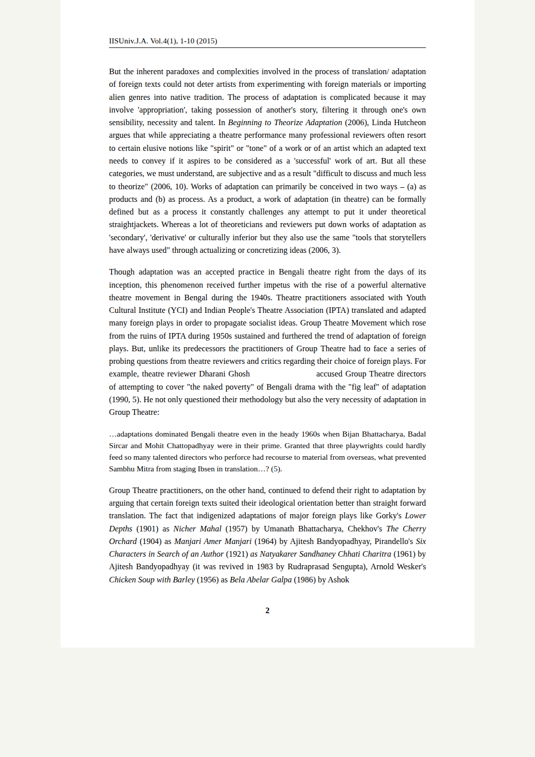IISUniv.J.A. Vol.4(1), 1-10 (2015)
But the inherent paradoxes and complexities involved in the process of translation/ adaptation of foreign texts could not deter artists from experimenting with foreign materials or importing alien genres into native tradition. The process of adaptation is complicated because it may involve 'appropriation', taking possession of another's story, filtering it through one's own sensibility, necessity and talent. In Beginning to Theorize Adaptation (2006), Linda Hutcheon argues that while appreciating a theatre performance many professional reviewers often resort to certain elusive notions like "spirit" or "tone" of a work or of an artist which an adapted text needs to convey if it aspires to be considered as a 'successful' work of art. But all these categories, we must understand, are subjective and as a result "difficult to discuss and much less to theorize" (2006, 10). Works of adaptation can primarily be conceived in two ways – (a) as products and (b) as process. As a product, a work of adaptation (in theatre) can be formally defined but as a process it constantly challenges any attempt to put it under theoretical straightjackets. Whereas a lot of theoreticians and reviewers put down works of adaptation as 'secondary', 'derivative' or culturally inferior but they also use the same "tools that storytellers have always used" through actualizing or concretizing ideas (2006, 3).
Though adaptation was an accepted practice in Bengali theatre right from the days of its inception, this phenomenon received further impetus with the rise of a powerful alternative theatre movement in Bengal during the 1940s. Theatre practitioners associated with Youth Cultural Institute (YCI) and Indian People's Theatre Association (IPTA) translated and adapted many foreign plays in order to propagate socialist ideas. Group Theatre Movement which rose from the ruins of IPTA during 1950s sustained and furthered the trend of adaptation of foreign plays. But, unlike its predecessors the practitioners of Group Theatre had to face a series of probing questions from theatre reviewers and critics regarding their choice of foreign plays. For example, theatre reviewer Dharani Ghosh accused Group Theatre directors of attempting to cover "the naked poverty" of Bengali drama with the "fig leaf" of adaptation (1990, 5). He not only questioned their methodology but also the very necessity of adaptation in Group Theatre:
…adaptations dominated Bengali theatre even in the heady 1960s when Bijan Bhattacharya, Badal Sircar and Mohit Chattopadhyay were in their prime. Granted that three playwrights could hardly feed so many talented directors who perforce had recourse to material from overseas, what prevented Sambhu Mitra from staging Ibsen in translation…? (5).
Group Theatre practitioners, on the other hand, continued to defend their right to adaptation by arguing that certain foreign texts suited their ideological orientation better than straight forward translation. The fact that indigenized adaptations of major foreign plays like Gorky's Lower Depths (1901) as Nicher Mahal (1957) by Umanath Bhattacharya, Chekhov's The Cherry Orchard (1904) as Manjari Amer Manjari (1964) by Ajitesh Bandyopadhyay, Pirandello's Six Characters in Search of an Author (1921) as Natyakarer Sandhaney Chhati Charitra (1961) by Ajitesh Bandyopadhyay (it was revived in 1983 by Rudraprasad Sengupta), Arnold Wesker's Chicken Soup with Barley (1956) as Bela Abelar Galpa (1986) by Ashok
2